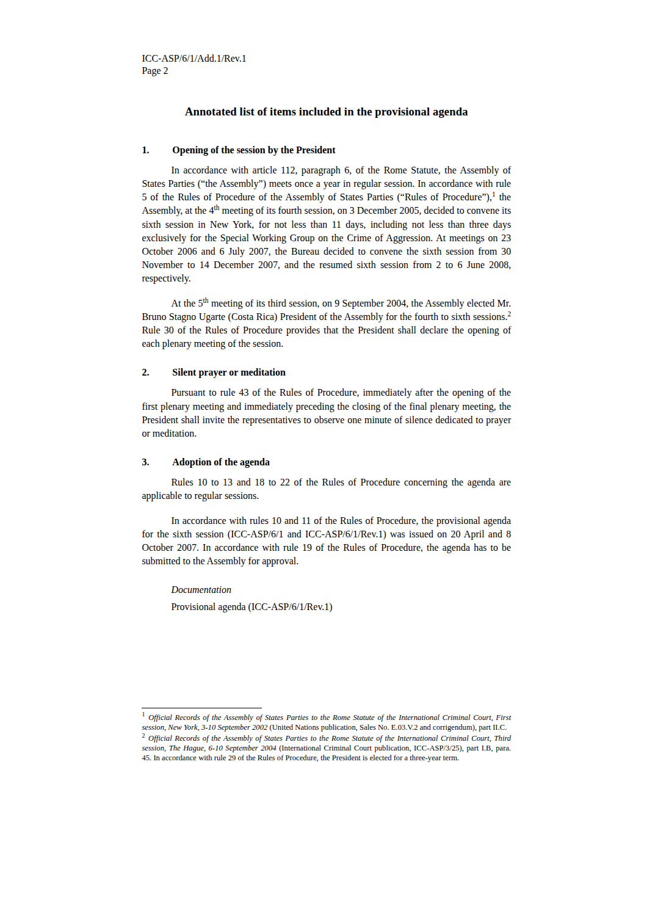ICC-ASP/6/1/Add.1/Rev.1
Page 2
Annotated list of items included in the provisional agenda
1. Opening of the session by the President
In accordance with article 112, paragraph 6, of the Rome Statute, the Assembly of States Parties (“the Assembly”) meets once a year in regular session. In accordance with rule 5 of the Rules of Procedure of the Assembly of States Parties (“Rules of Procedure”),1 the Assembly, at the 4th meeting of its fourth session, on 3 December 2005, decided to convene its sixth session in New York, for not less than 11 days, including not less than three days exclusively for the Special Working Group on the Crime of Aggression. At meetings on 23 October 2006 and 6 July 2007, the Bureau decided to convene the sixth session from 30 November to 14 December 2007, and the resumed sixth session from 2 to 6 June 2008, respectively.
At the 5th meeting of its third session, on 9 September 2004, the Assembly elected Mr. Bruno Stagno Ugarte (Costa Rica) President of the Assembly for the fourth to sixth sessions.2 Rule 30 of the Rules of Procedure provides that the President shall declare the opening of each plenary meeting of the session.
2. Silent prayer or meditation
Pursuant to rule 43 of the Rules of Procedure, immediately after the opening of the first plenary meeting and immediately preceding the closing of the final plenary meeting, the President shall invite the representatives to observe one minute of silence dedicated to prayer or meditation.
3. Adoption of the agenda
Rules 10 to 13 and 18 to 22 of the Rules of Procedure concerning the agenda are applicable to regular sessions.
In accordance with rules 10 and 11 of the Rules of Procedure, the provisional agenda for the sixth session (ICC-ASP/6/1 and ICC-ASP/6/1/Rev.1) was issued on 20 April and 8 October 2007. In accordance with rule 19 of the Rules of Procedure, the agenda has to be submitted to the Assembly for approval.
Documentation
Provisional agenda (ICC-ASP/6/1/Rev.1)
1 Official Records of the Assembly of States Parties to the Rome Statute of the International Criminal Court, First session, New York, 3-10 September 2002 (United Nations publication, Sales No. E.03.V.2 and corrigendum), part II.C.
2 Official Records of the Assembly of States Parties to the Rome Statute of the International Criminal Court, Third session, The Hague, 6-10 September 2004 (International Criminal Court publication, ICC-ASP/3/25), part I.B, para. 45. In accordance with rule 29 of the Rules of Procedure, the President is elected for a three-year term.